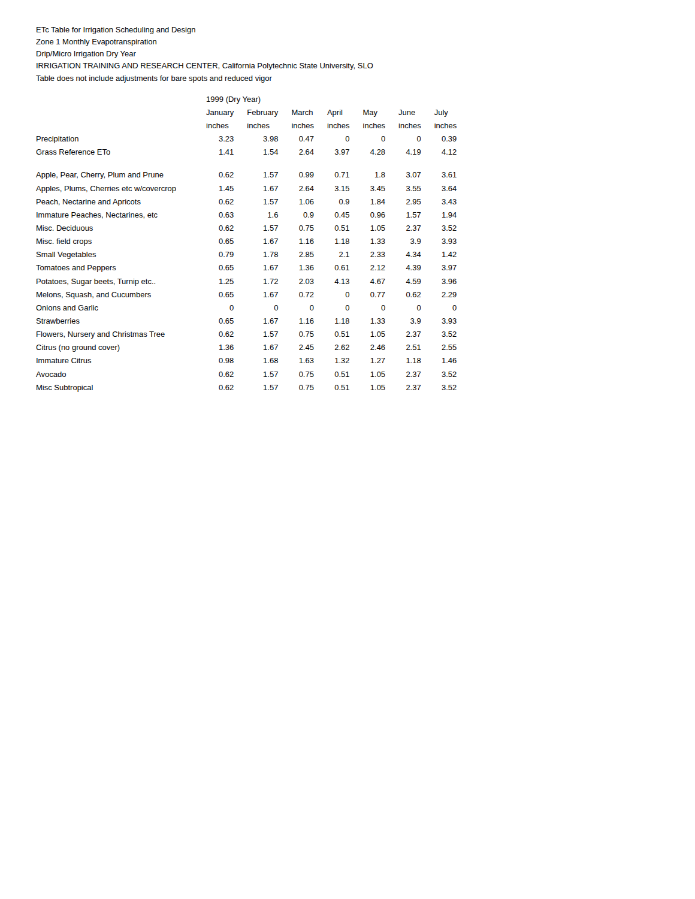ETc Table for Irrigation Scheduling and Design
Zone 1 Monthly Evapotranspiration
Drip/Micro Irrigation Dry Year
IRRIGATION TRAINING AND RESEARCH CENTER, California Polytechnic State University, SLO
Table does not include adjustments for bare spots and reduced vigor
| | 1999 (Dry Year) |
| | January | February | March | April | May | June | July |
| | inches | inches | inches | inches | inches | inches | inches |
| Precipitation | 3.23 | 3.98 | 0.47 | 0 | 0 | 0 | 0.39 |
| Grass Reference ETo | 1.41 | 1.54 | 2.64 | 3.97 | 4.28 | 4.19 | 4.12 |
| Apple, Pear, Cherry, Plum and Prune | 0.62 | 1.57 | 0.99 | 0.71 | 1.8 | 3.07 | 3.61 |
| Apples, Plums, Cherries etc w/covercrop | 1.45 | 1.67 | 2.64 | 3.15 | 3.45 | 3.55 | 3.64 |
| Peach, Nectarine and Apricots | 0.62 | 1.57 | 1.06 | 0.9 | 1.84 | 2.95 | 3.43 |
| Immature Peaches, Nectarines, etc | 0.63 | 1.6 | 0.9 | 0.45 | 0.96 | 1.57 | 1.94 |
| Misc. Deciduous | 0.62 | 1.57 | 0.75 | 0.51 | 1.05 | 2.37 | 3.52 |
| Misc. field crops | 0.65 | 1.67 | 1.16 | 1.18 | 1.33 | 3.9 | 3.93 |
| Small Vegetables | 0.79 | 1.78 | 2.85 | 2.1 | 2.33 | 4.34 | 1.42 |
| Tomatoes and Peppers | 0.65 | 1.67 | 1.36 | 0.61 | 2.12 | 4.39 | 3.97 |
| Potatoes, Sugar beets, Turnip etc.. | 1.25 | 1.72 | 2.03 | 4.13 | 4.67 | 4.59 | 3.96 |
| Melons, Squash, and Cucumbers | 0.65 | 1.67 | 0.72 | 0 | 0.77 | 0.62 | 2.29 |
| Onions and Garlic | 0 | 0 | 0 | 0 | 0 | 0 | 0 |
| Strawberries | 0.65 | 1.67 | 1.16 | 1.18 | 1.33 | 3.9 | 3.93 |
| Flowers, Nursery and Christmas Tree | 0.62 | 1.57 | 0.75 | 0.51 | 1.05 | 2.37 | 3.52 |
| Citrus (no ground cover) | 1.36 | 1.67 | 2.45 | 2.62 | 2.46 | 2.51 | 2.55 |
| Immature Citrus | 0.98 | 1.68 | 1.63 | 1.32 | 1.27 | 1.18 | 1.46 |
| Avocado | 0.62 | 1.57 | 0.75 | 0.51 | 1.05 | 2.37 | 3.52 |
| Misc Subtropical | 0.62 | 1.57 | 0.75 | 0.51 | 1.05 | 2.37 | 3.52 |